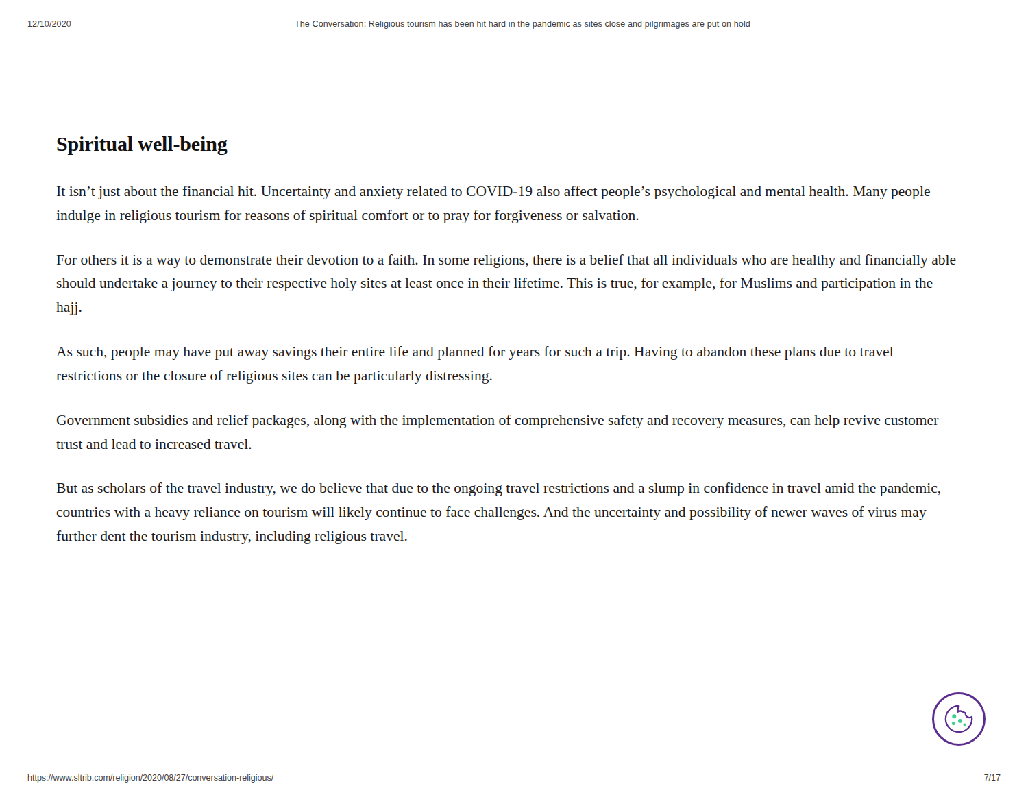12/10/2020
The Conversation: Religious tourism has been hit hard in the pandemic as sites close and pilgrimages are put on hold
Spiritual well-being
It isn’t just about the financial hit. Uncertainty and anxiety related to COVID-19 also affect people’s psychological and mental health. Many people indulge in religious tourism for reasons of spiritual comfort or to pray for forgiveness or salvation.
For others it is a way to demonstrate their devotion to a faith. In some religions, there is a belief that all individuals who are healthy and financially able should undertake a journey to their respective holy sites at least once in their lifetime. This is true, for example, for Muslims and participation in the hajj.
As such, people may have put away savings their entire life and planned for years for such a trip. Having to abandon these plans due to travel restrictions or the closure of religious sites can be particularly distressing.
Government subsidies and relief packages, along with the implementation of comprehensive safety and recovery measures, can help revive customer trust and lead to increased travel.
But as scholars of the travel industry, we do believe that due to the ongoing travel restrictions and a slump in confidence in travel amid the pandemic, countries with a heavy reliance on tourism will likely continue to face challenges. And the uncertainty and possibility of newer waves of virus may further dent the tourism industry, including religious travel.
https://www.sltrib.com/religion/2020/08/27/conversation-religious/
7/17